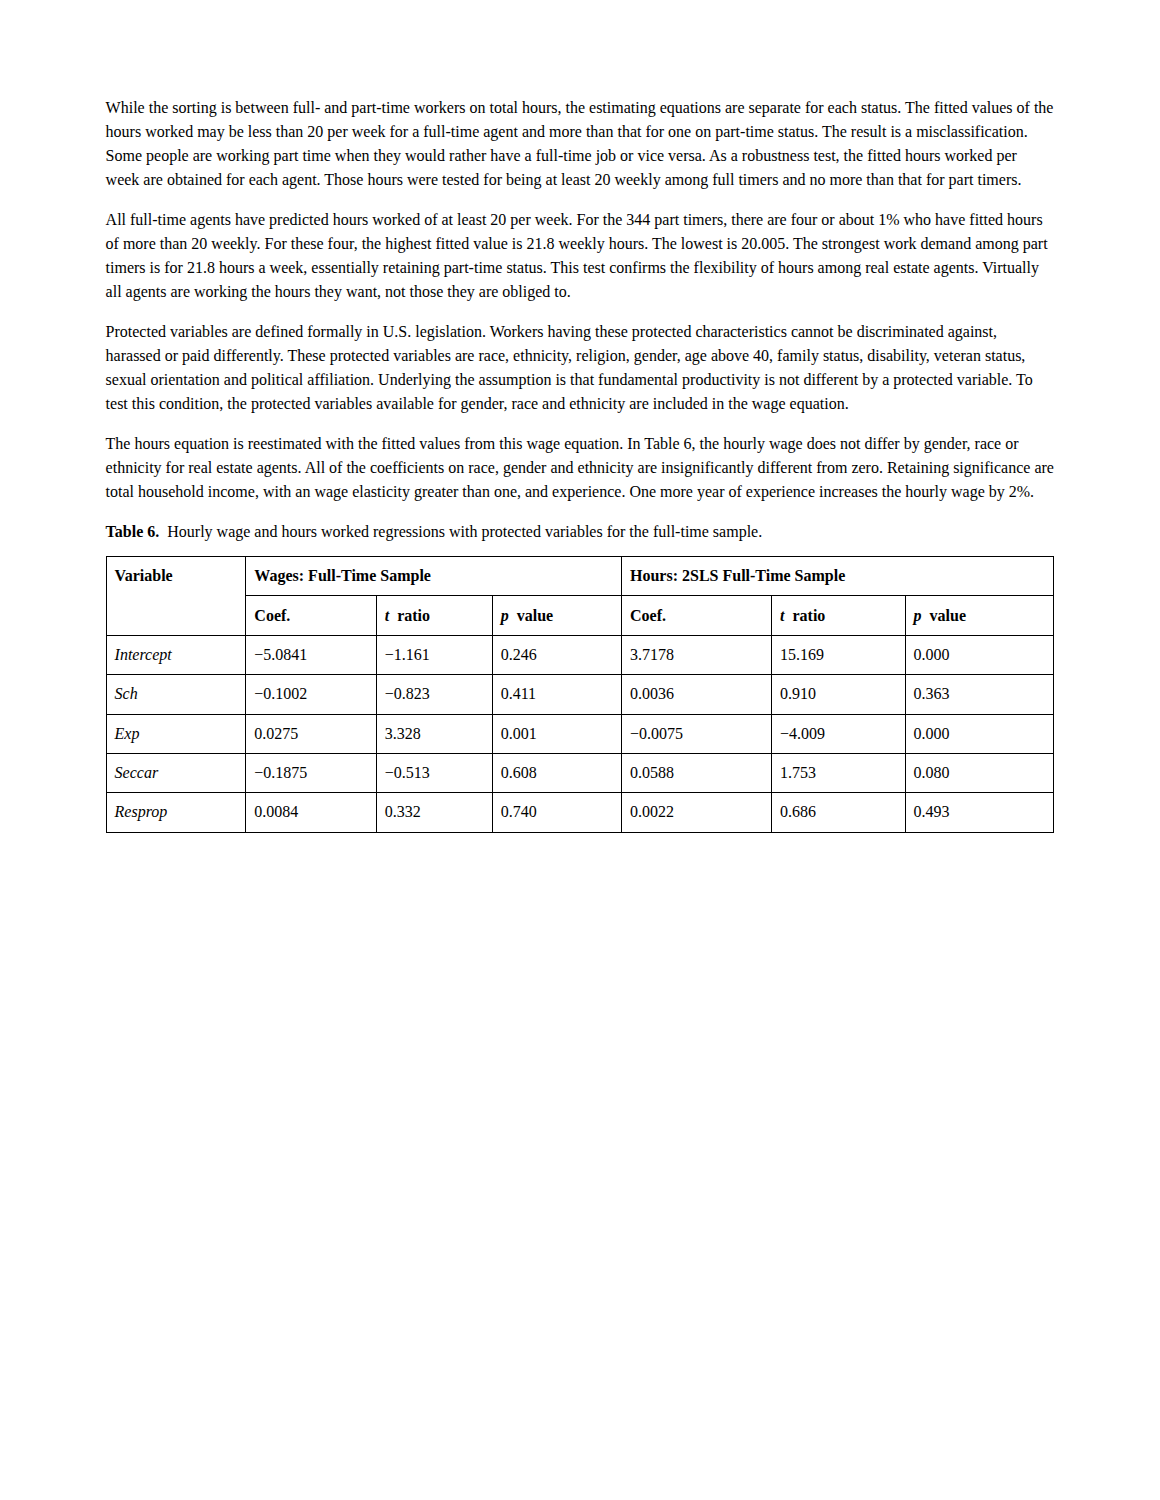While the sorting is between full- and part-time workers on total hours, the estimating equations are separate for each status. The fitted values of the hours worked may be less than 20 per week for a full-time agent and more than that for one on part-time status. The result is a misclassification. Some people are working part time when they would rather have a full-time job or vice versa. As a robustness test, the fitted hours worked per week are obtained for each agent. Those hours were tested for being at least 20 weekly among full timers and no more than that for part timers.
All full-time agents have predicted hours worked of at least 20 per week. For the 344 part timers, there are four or about 1% who have fitted hours of more than 20 weekly. For these four, the highest fitted value is 21.8 weekly hours. The lowest is 20.005. The strongest work demand among part timers is for 21.8 hours a week, essentially retaining part-time status. This test confirms the flexibility of hours among real estate agents. Virtually all agents are working the hours they want, not those they are obliged to.
Protected variables are defined formally in U.S. legislation. Workers having these protected characteristics cannot be discriminated against, harassed or paid differently. These protected variables are race, ethnicity, religion, gender, age above 40, family status, disability, veteran status, sexual orientation and political affiliation. Underlying the assumption is that fundamental productivity is not different by a protected variable. To test this condition, the protected variables available for gender, race and ethnicity are included in the wage equation.
The hours equation is reestimated with the fitted values from this wage equation. In Table 6, the hourly wage does not differ by gender, race or ethnicity for real estate agents. All of the coefficients on race, gender and ethnicity are insignificantly different from zero. Retaining significance are total household income, with an wage elasticity greater than one, and experience. One more year of experience increases the hourly wage by 2%.
Table 6. Hourly wage and hours worked regressions with protected variables for the full-time sample.
| Variable | Wages: Full-Time Sample | Hours: 2SLS Full-Time Sample |
| --- | --- | --- |
| Coef. | t ratio | p value | Coef. | t ratio | p value |
| Intercept | −5.0841 | −1.161 | 0.246 | 3.7178 | 15.169 | 0.000 |
| Sch | −0.1002 | −0.823 | 0.411 | 0.0036 | 0.910 | 0.363 |
| Exp | 0.0275 | 3.328 | 0.001 | −0.0075 | −4.009 | 0.000 |
| Seccar | −0.1875 | −0.513 | 0.608 | 0.0588 | 1.753 | 0.080 |
| Resprop | 0.0084 | 0.332 | 0.740 | 0.0022 | 0.686 | 0.493 |